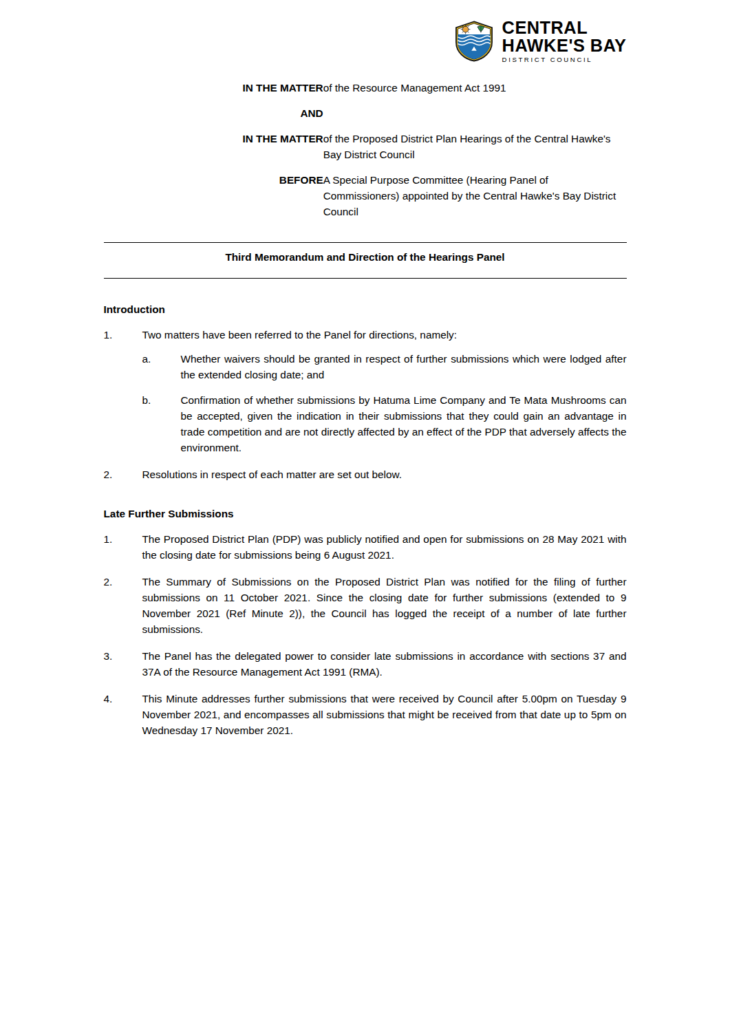CENTRAL
HAWKE'S BAY
DISTRICT COUNCIL
| IN THE MATTER | of the Resource Management Act 1991 |
| AND | |
| IN THE MATTER | of the Proposed District Plan Hearings of the Central Hawke's Bay District Council |
| BEFORE | A Special Purpose Committee (Hearing Panel of Commissioners) appointed by the Central Hawke's Bay District Council |
Third Memorandum and Direction of the Hearings Panel
Introduction
Two matters have been referred to the Panel for directions, namely:
Whether waivers should be granted in respect of further submissions which were lodged after the extended closing date; and
Confirmation of whether submissions by Hatuma Lime Company and Te Mata Mushrooms can be accepted, given the indication in their submissions that they could gain an advantage in trade competition and are not directly affected by an effect of the PDP that adversely affects the environment.
Resolutions in respect of each matter are set out below.
Late Further Submissions
The Proposed District Plan (PDP) was publicly notified and open for submissions on 28 May 2021 with the closing date for submissions being 6 August 2021.
The Summary of Submissions on the Proposed District Plan was notified for the filing of further submissions on 11 October 2021. Since the closing date for further submissions (extended to 9 November 2021 (Ref Minute 2)), the Council has logged the receipt of a number of late further submissions.
The Panel has the delegated power to consider late submissions in accordance with sections 37 and 37A of the Resource Management Act 1991 (RMA).
This Minute addresses further submissions that were received by Council after 5.00pm on Tuesday 9 November 2021, and encompasses all submissions that might be received from that date up to 5pm on Wednesday 17 November 2021.